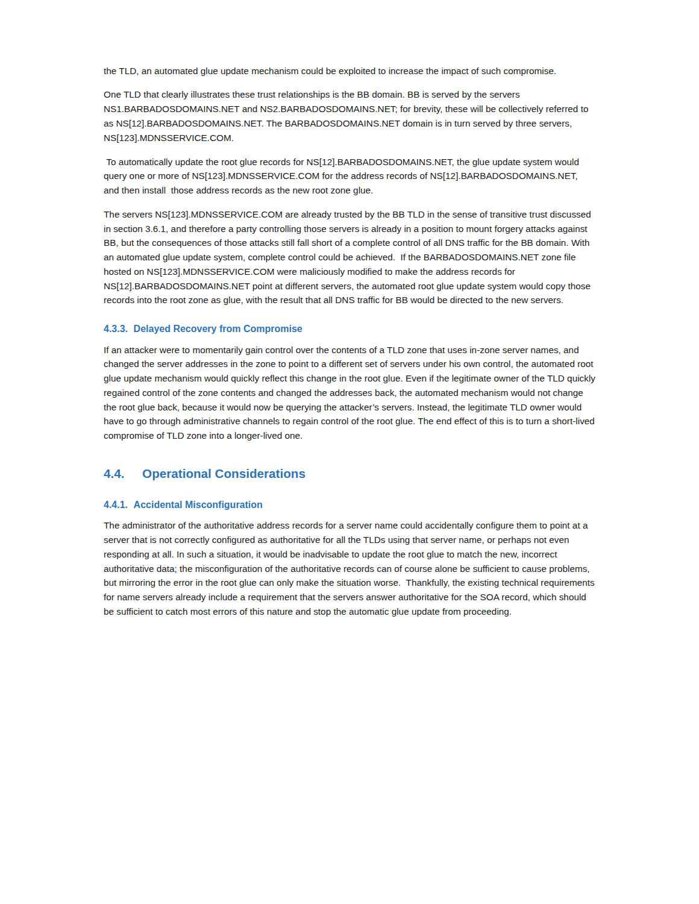the TLD, an automated glue update mechanism could be exploited to increase the impact of such compromise.
One TLD that clearly illustrates these trust relationships is the BB domain. BB is served by the servers NS1.BARBADOSDOMAINS.NET and NS2.BARBADOSDOMAINS.NET; for brevity, these will be collectively referred to as NS[12].BARBADOSDOMAINS.NET. The BARBADOSDOMAINS.NET domain is in turn served by three servers, NS[123].MDNSSERVICE.COM.
To automatically update the root glue records for NS[12].BARBADOSDOMAINS.NET, the glue update system would query one or more of NS[123].MDNSSERVICE.COM for the address records of NS[12].BARBADOSDOMAINS.NET, and then install those address records as the new root zone glue.
The servers NS[123].MDNSSERVICE.COM are already trusted by the BB TLD in the sense of transitive trust discussed in section 3.6.1, and therefore a party controlling those servers is already in a position to mount forgery attacks against BB, but the consequences of those attacks still fall short of a complete control of all DNS traffic for the BB domain. With an automated glue update system, complete control could be achieved. If the BARBADOSDOMAINS.NET zone file hosted on NS[123].MDNSSERVICE.COM were maliciously modified to make the address records for NS[12].BARBADOSDOMAINS.NET point at different servers, the automated root glue update system would copy those records into the root zone as glue, with the result that all DNS traffic for BB would be directed to the new servers.
4.3.3. Delayed Recovery from Compromise
If an attacker were to momentarily gain control over the contents of a TLD zone that uses in-zone server names, and changed the server addresses in the zone to point to a different set of servers under his own control, the automated root glue update mechanism would quickly reflect this change in the root glue. Even if the legitimate owner of the TLD quickly regained control of the zone contents and changed the addresses back, the automated mechanism would not change the root glue back, because it would now be querying the attacker’s servers. Instead, the legitimate TLD owner would have to go through administrative channels to regain control of the root glue. The end effect of this is to turn a short-lived compromise of TLD zone into a longer-lived one.
4.4. Operational Considerations
4.4.1. Accidental Misconfiguration
The administrator of the authoritative address records for a server name could accidentally configure them to point at a server that is not correctly configured as authoritative for all the TLDs using that server name, or perhaps not even responding at all. In such a situation, it would be inadvisable to update the root glue to match the new, incorrect authoritative data; the misconfiguration of the authoritative records can of course alone be sufficient to cause problems, but mirroring the error in the root glue can only make the situation worse. Thankfully, the existing technical requirements for name servers already include a requirement that the servers answer authoritative for the SOA record, which should be sufficient to catch most errors of this nature and stop the automatic glue update from proceeding.